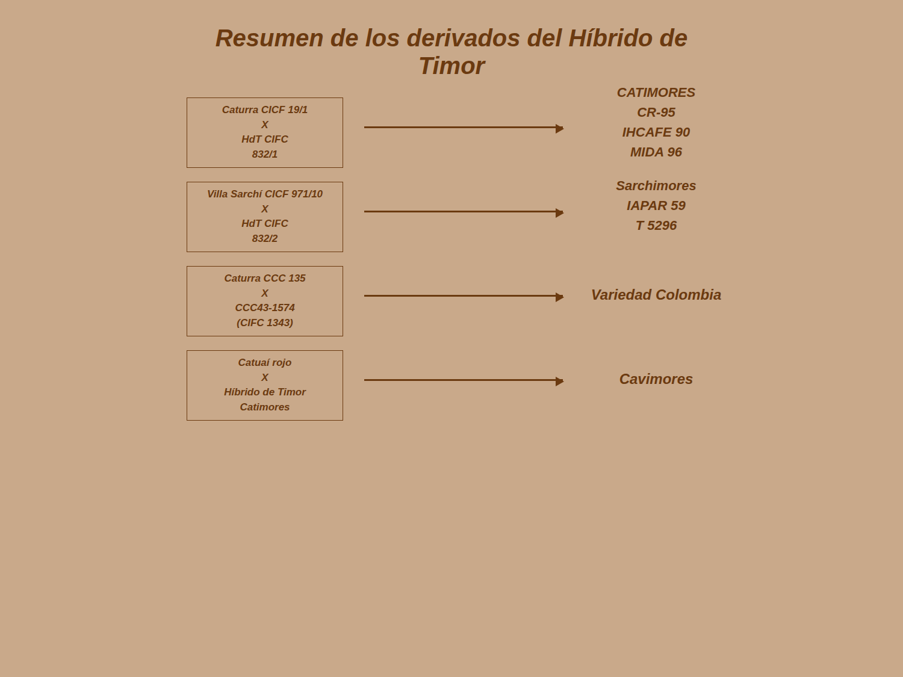Resumen de los derivados del Híbrido de Timor
Caturra CICF 19/1
X
HdT CIFC
832/1
CATIMORES
CR-95
IHCAFE 90
MIDA 96
Villa Sarchí CICF 971/10
X
HdT CIFC
832/2
Sarchimores
IAPAR 59
T 5296
Caturra CCC 135
X
CCC43-1574
(CIFC 1343)
Variedad Colombia
Catuaí rojo
X
Híbrido de Timor
Catimores
Cavimores